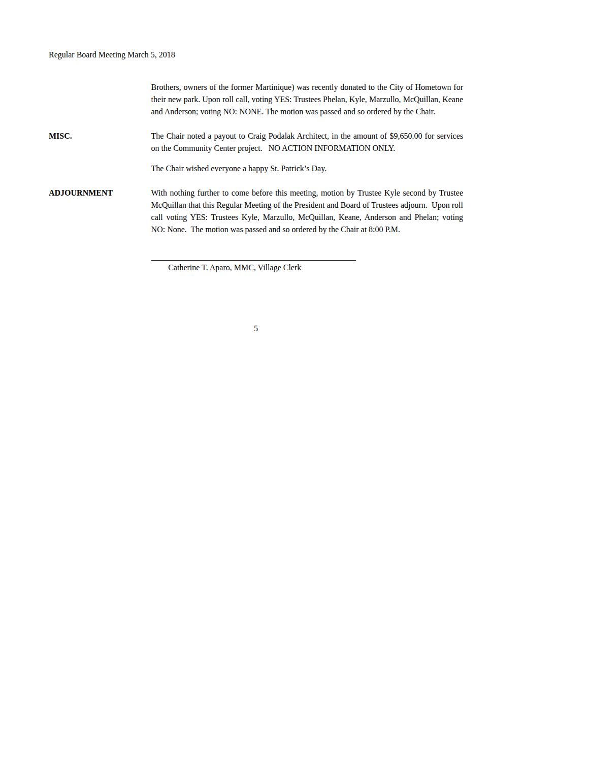Regular Board Meeting March 5, 2018
Brothers, owners of the former Martinique) was recently donated to the City of Hometown for their new park. Upon roll call, voting YES: Trustees Phelan, Kyle, Marzullo, McQuillan, Keane and Anderson; voting NO: NONE. The motion was passed and so ordered by the Chair.
MISC.
The Chair noted a payout to Craig Podalak Architect, in the amount of $9,650.00 for services on the Community Center project. NO ACTION INFORMATION ONLY.
The Chair wished everyone a happy St. Patrick’s Day.
ADJOURNMENT
With nothing further to come before this meeting, motion by Trustee Kyle second by Trustee McQuillan that this Regular Meeting of the President and Board of Trustees adjourn. Upon roll call voting YES: Trustees Kyle, Marzullo, McQuillan, Keane, Anderson and Phelan; voting NO: None. The motion was passed and so ordered by the Chair at 8:00 P.M.
Catherine T. Aparo, MMC, Village Clerk
5